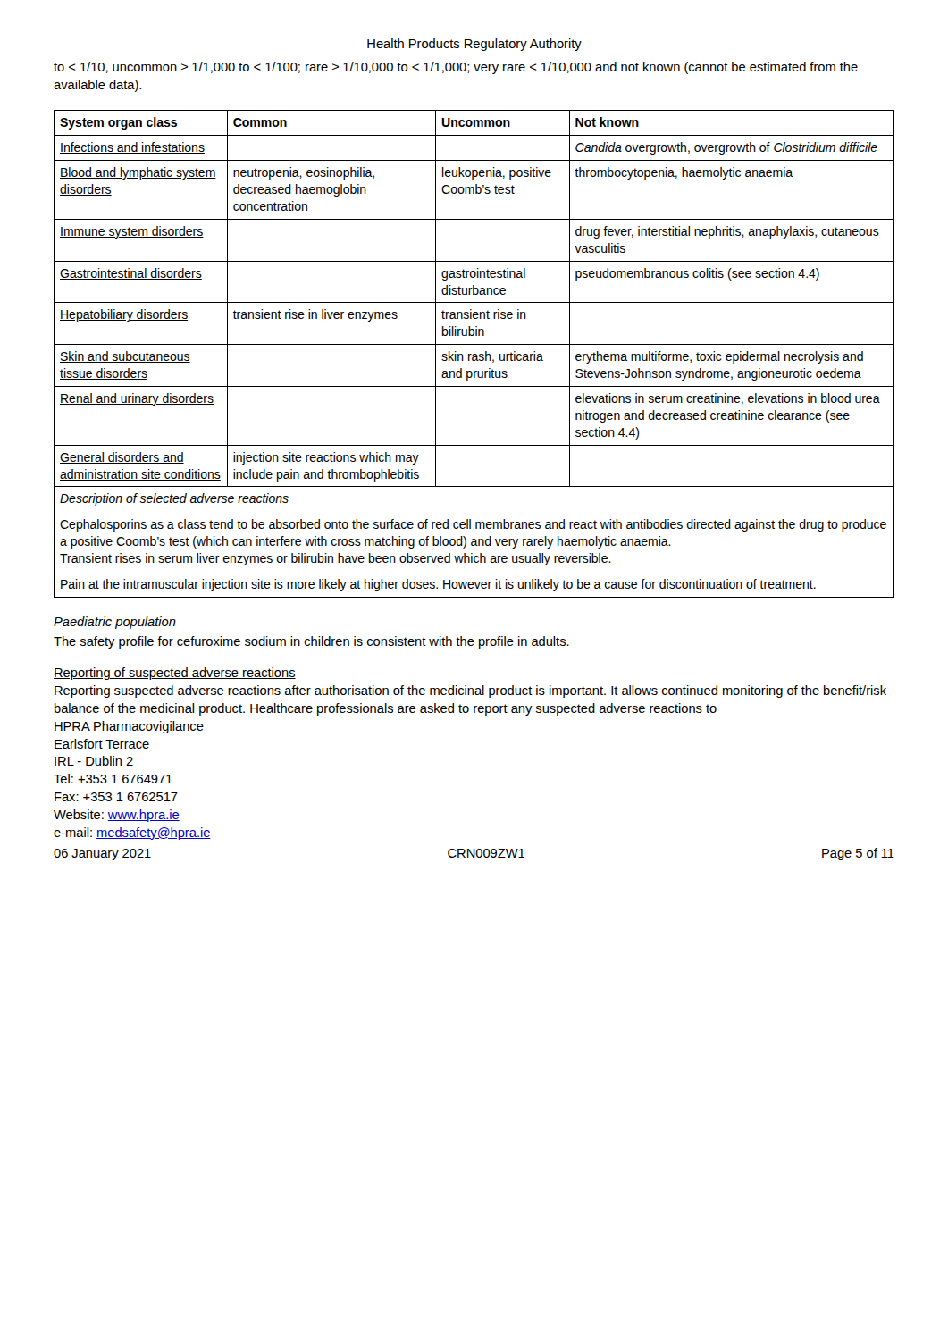Health Products Regulatory Authority
to < 1/10, uncommon ≥ 1/1,000 to < 1/100; rare ≥ 1/10,000 to < 1/1,000; very rare < 1/10,000 and not known (cannot be estimated from the available data).
| System organ class | Common | Uncommon | Not known |
| --- | --- | --- | --- |
| Infections and infestations | | | Candida overgrowth, overgrowth of Clostridium difficile |
| Blood and lymphatic system disorders | neutropenia, eosinophilia, decreased haemoglobin concentration | leukopenia, positive Coomb’s test | thrombocytopenia, haemolytic anaemia |
| Immune system disorders | | | drug fever, interstitial nephritis, anaphylaxis, cutaneous vasculitis |
| Gastrointestinal disorders | | gastrointestinal disturbance | pseudomembranous colitis (see section 4.4) |
| Hepatobiliary disorders | transient rise in liver enzymes | transient rise in bilirubin | |
| Skin and subcutaneous tissue disorders | | skin rash, urticaria and pruritus | erythema multiforme, toxic epidermal necrolysis and Stevens-Johnson syndrome, angioneurotic oedema |
| Renal and urinary disorders | | | elevations in serum creatinine, elevations in blood urea nitrogen and decreased creatinine clearance (see section 4.4) |
| General disorders and administration site conditions | injection site reactions which may include pain and thrombophlebitis | | |
| Description of selected adverse reactions Cephalosporins as a class tend to be absorbed onto the surface of red cell membranes and react with antibodies directed against the drug to produce a positive Coomb’s test (which can interfere with cross matching of blood) and very rarely haemolytic anaemia. Transient rises in serum liver enzymes or bilirubin have been observed which are usually reversible. Pain at the intramuscular injection site is more likely at higher doses. However it is unlikely to be a cause for discontinuation of treatment. |
Paediatric population
The safety profile for cefuroxime sodium in children is consistent with the profile in adults.
Reporting of suspected adverse reactions
Reporting suspected adverse reactions after authorisation of the medicinal product is important. It allows continued monitoring of the benefit/risk balance of the medicinal product. Healthcare professionals are asked to report any suspected adverse reactions to
HPRA Pharmacovigilance
Earlsfort Terrace
IRL - Dublin 2
Tel: +353 1 6764971
Fax: +353 1 6762517
Website: www.hpra.ie
e-mail: medsafety@hpra.ie
06 January 2021 CRN009ZW1 Page 5 of 11